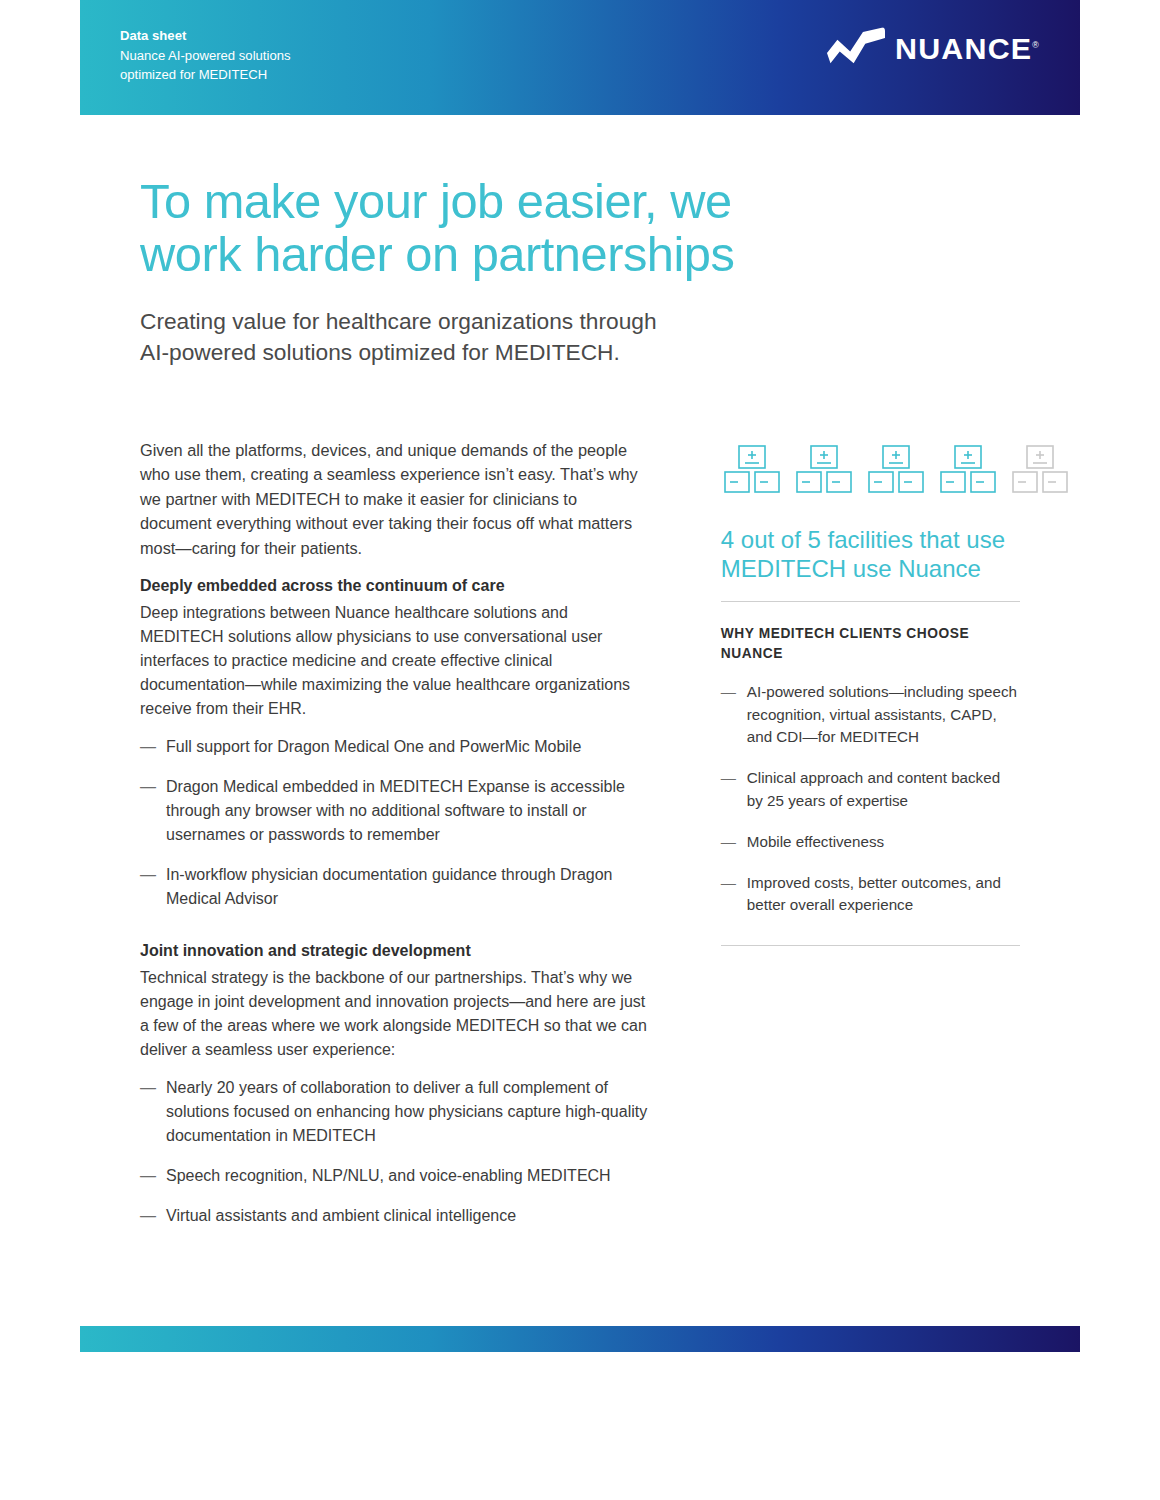Data sheet Nuance AI-powered solutions
optimized for MEDITECH
NUANCE®
To make your job easier, we
work harder on partnerships
Creating value for healthcare organizations through
AI-powered solutions optimized for MEDITECH.
Given all the platforms, devices, and unique demands of the people who use them, creating a seamless experience isn’t easy. That’s why we partner with MEDITECH to make it easier for clinicians to document everything without ever taking their focus off what matters most—caring for their patients.
Deeply embedded across the continuum of care
Deep integrations between Nuance healthcare solutions and MEDITECH solutions allow physicians to use conversational user interfaces to practice medicine and create effective clinical documentation—while maximizing the value healthcare organizations receive from their EHR.
Full support for Dragon Medical One and PowerMic Mobile
Dragon Medical embedded in MEDITECH Expanse is accessible through any browser with no additional software to install or usernames or passwords to remember
In-workflow physician documentation guidance through Dragon Medical Advisor
Joint innovation and strategic development
Technical strategy is the backbone of our partnerships. That’s why we engage in joint development and innovation projects—and here are just a few of the areas where we work alongside MEDITECH so that we can deliver a seamless user experience:
Nearly 20 years of collaboration to deliver a full complement of solutions focused on enhancing how physicians capture high-quality documentation in MEDITECH
Speech recognition, NLP/NLU, and voice-enabling MEDITECH
Virtual assistants and ambient clinical intelligence
4 out of 5 facilities that use MEDITECH use Nuance
Why MEDITECH clients choose Nuance
AI-powered solutions—including speech recognition, virtual assistants, CAPD, and CDI—for MEDITECH
Clinical approach and content backed by 25 years of expertise
Mobile effectiveness
Improved costs, better outcomes, and better overall experience